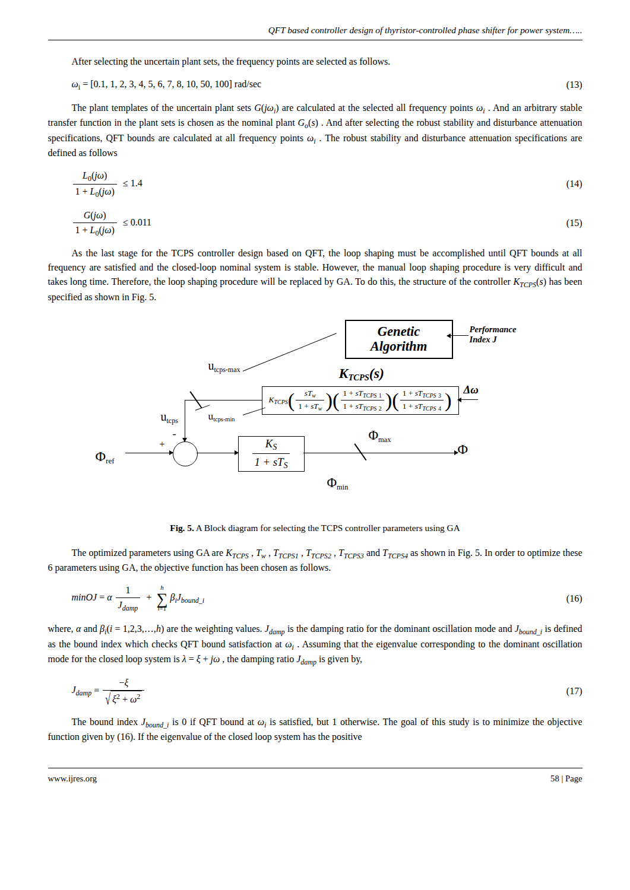QFT based controller design of thyristor-controlled phase shifter for power system…..
After selecting the uncertain plant sets, the frequency points are selected as follows.
ωi = [0.1, 1, 2, 3, 4, 5, 6, 7, 8, 10, 50, 100] rad/sec
(13)
The plant templates of the uncertain plant sets G(jωi) are calculated at the selected all frequency points ωi . And an arbitrary stable transfer function in the plant sets is chosen as the nominal plant Go(s) . And after selecting the robust stability and disturbance attenuation specifications, QFT bounds are calculated at all frequency points ωi . The robust stability and disturbance attenuation specifications are defined as follows
L0(jω) 1 + L0(jω) ≤ 1.4
(14)
G(jω) 1 + L0(jω) ≤ 0.011
(15)
As the last stage for the TCPS controller design based on QFT, the loop shaping must be accomplished until QFT bounds at all frequency are satisfied and the closed-loop nominal system is stable. However, the manual loop shaping procedure is very difficult and takes long time. Therefore, the loop shaping procedure will be replaced by GA. To do this, the structure of the controller KTCPS(s) has been specified as shown in Fig. 5.
Genetic
Algorithm
Performance
Index J
KTCPS(s)
utcps-max
utcps-min
utcps
KTCPS ( sTw 1 + sTw ) ( 1 + sTTCPS 11 + sTTCPS 2 ) ( 1 + sTTCPS 31 + sTTCPS 4 )
Δω
Φref
+
-
KS 1 + sTS
Φmax
Φmin
Φ
Fig. 5. A Block diagram for selecting the TCPS controller parameters using GA
The optimized parameters using GA are KTCPS , Tw , TTCPS1 , TTCPS2 , TTCPS3 and TTCPS4 as shown in Fig. 5. In order to optimize these 6 parameters using GA, the objective function has been chosen as follows.
minOJ = α 1 Jdamp + h ∑ i=1 βiJbound_i
(16)
where, α and βi(i = 1,2,3,…,h) are the weighting values. Jdamp is the damping ratio for the dominant oscillation mode and Jbound_i is defined as the bound index which checks QFT bound satisfaction at ωi . Assuming that the eigenvalue corresponding to the dominant oscillation mode for the closed loop system is λ = ξ + jω , the damping ratio Jdamp is given by,
Jdamp = −ξ √ξ2 + ω2
(17)
The bound index Jbound_i is 0 if QFT bound at ωi is satisfied, but 1 otherwise. The goal of this study is to minimize the objective function given by (16). If the eigenvalue of the closed loop system has the positive
www.ijres.org 58 | Page